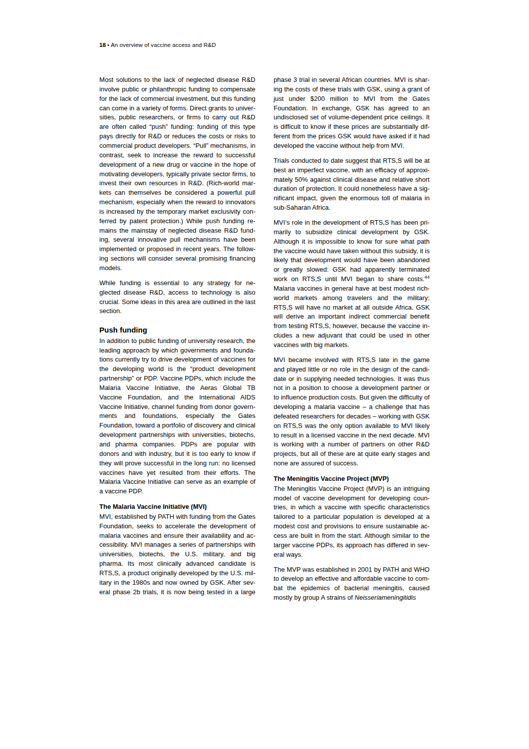18•An overview of vaccine access and R&D
Most solutions to the lack of neglected disease R&D involve public or philanthropic funding to compensate for the lack of commercial investment, but this funding can come in a variety of forms. Direct grants to universities, public researchers, or firms to carry out R&D are often called “push” funding: funding of this type pays directly for R&D or reduces the costs or risks to commercial product developers. “Pull” mechanisms, in contrast, seek to increase the reward to successful development of a new drug or vaccine in the hope of motivating developers, typically private sector firms, to invest their own resources in R&D. (Rich-world markets can themselves be considered a powerful pull mechanism, especially when the reward to innovators is increased by the temporary market exclusivity conferred by patent protection.) While push funding remains the mainstay of neglected disease R&D funding, several innovative pull mechanisms have been implemented or proposed in recent years. The following sections will consider several promising financing models.
While funding is essential to any strategy for neglected disease R&D, access to technology is also crucial. Some ideas in this area are outlined in the last section.
Push funding
In addition to public funding of university research, the leading approach by which governments and foundations currently try to drive development of vaccines for the developing world is the “product development partnership” or PDP. Vaccine PDPs, which include the Malaria Vaccine Initiative, the Aeras Global TB Vaccine Foundation, and the International AIDS Vaccine Initiative, channel funding from donor governments and foundations, especially the Gates Foundation, toward a portfolio of discovery and clinical development partnerships with universities, biotechs, and pharma companies. PDPs are popular with donors and with industry, but it is too early to know if they will prove successful in the long run: no licensed vaccines have yet resulted from their efforts. The Malaria Vaccine Initiative can serve as an example of a vaccine PDP.
The Malaria Vaccine Initiative (MVI)
MVI, established by PATH with funding from the Gates Foundation, seeks to accelerate the development of malaria vaccines and ensure their availability and accessibility. MVI manages a series of partnerships with universities, biotechs, the U.S. military, and big pharma. Its most clinically advanced candidate is RTS,S, a product originally developed by the U.S. military in the 1980s and now owned by GSK. After several phase 2b trials, it is now being tested in a large phase 3 trial in several African countries. MVI is sharing the costs of these trials with GSK, using a grant of just under $200 million to MVI from the Gates Foundation. In exchange, GSK has agreed to an undisclosed set of volume-dependent price ceilings. It is difficult to know if these prices are substantially different from the prices GSK would have asked if it had developed the vaccine without help from MVI.
Trials conducted to date suggest that RTS,S will be at best an imperfect vaccine, with an efficacy of approximately 50% against clinical disease and relative short duration of protection. It could nonetheless have a significant impact, given the enormous toll of malaria in sub-Saharan Africa.
MVI’s role in the development of RTS,S has been primarily to subsidize clinical development by GSK. Although it is impossible to know for sure what path the vaccine would have taken without this subsidy, it is likely that development would have been abandoned or greatly slowed: GSK had apparently terminated work on RTS,S until MVI began to share costs.44 Malaria vaccines in general have at best modest rich-world markets among travelers and the military; RTS,S will have no market at all outside Africa. GSK will derive an important indirect commercial benefit from testing RTS,S, however, because the vaccine includes a new adjuvant that could be used in other vaccines with big markets.
MVI became involved with RTS,S late in the game and played little or no role in the design of the candidate or in supplying needed technologies. It was thus not in a position to choose a development partner or to influence production costs. But given the difficulty of developing a malaria vaccine – a challenge that has defeated researchers for decades – working with GSK on RTS,S was the only option available to MVI likely to result in a licensed vaccine in the next decade. MVI is working with a number of partners on other R&D projects, but all of these are at quite early stages and none are assured of success.
The Meningitis Vaccine Project (MVP)
The Meningitis Vaccine Project (MVP) is an intriguing model of vaccine development for developing countries, in which a vaccine with specific characteristics tailored to a particular population is developed at a modest cost and provisions to ensure sustainable access are built in from the start. Although similar to the larger vaccine PDPs, its approach has differed in several ways.
The MVP was established in 2001 by PATH and WHO to develop an effective and affordable vaccine to combat the epidemics of bacterial meningitis, caused mostly by group A strains of Neisseriameningitidis